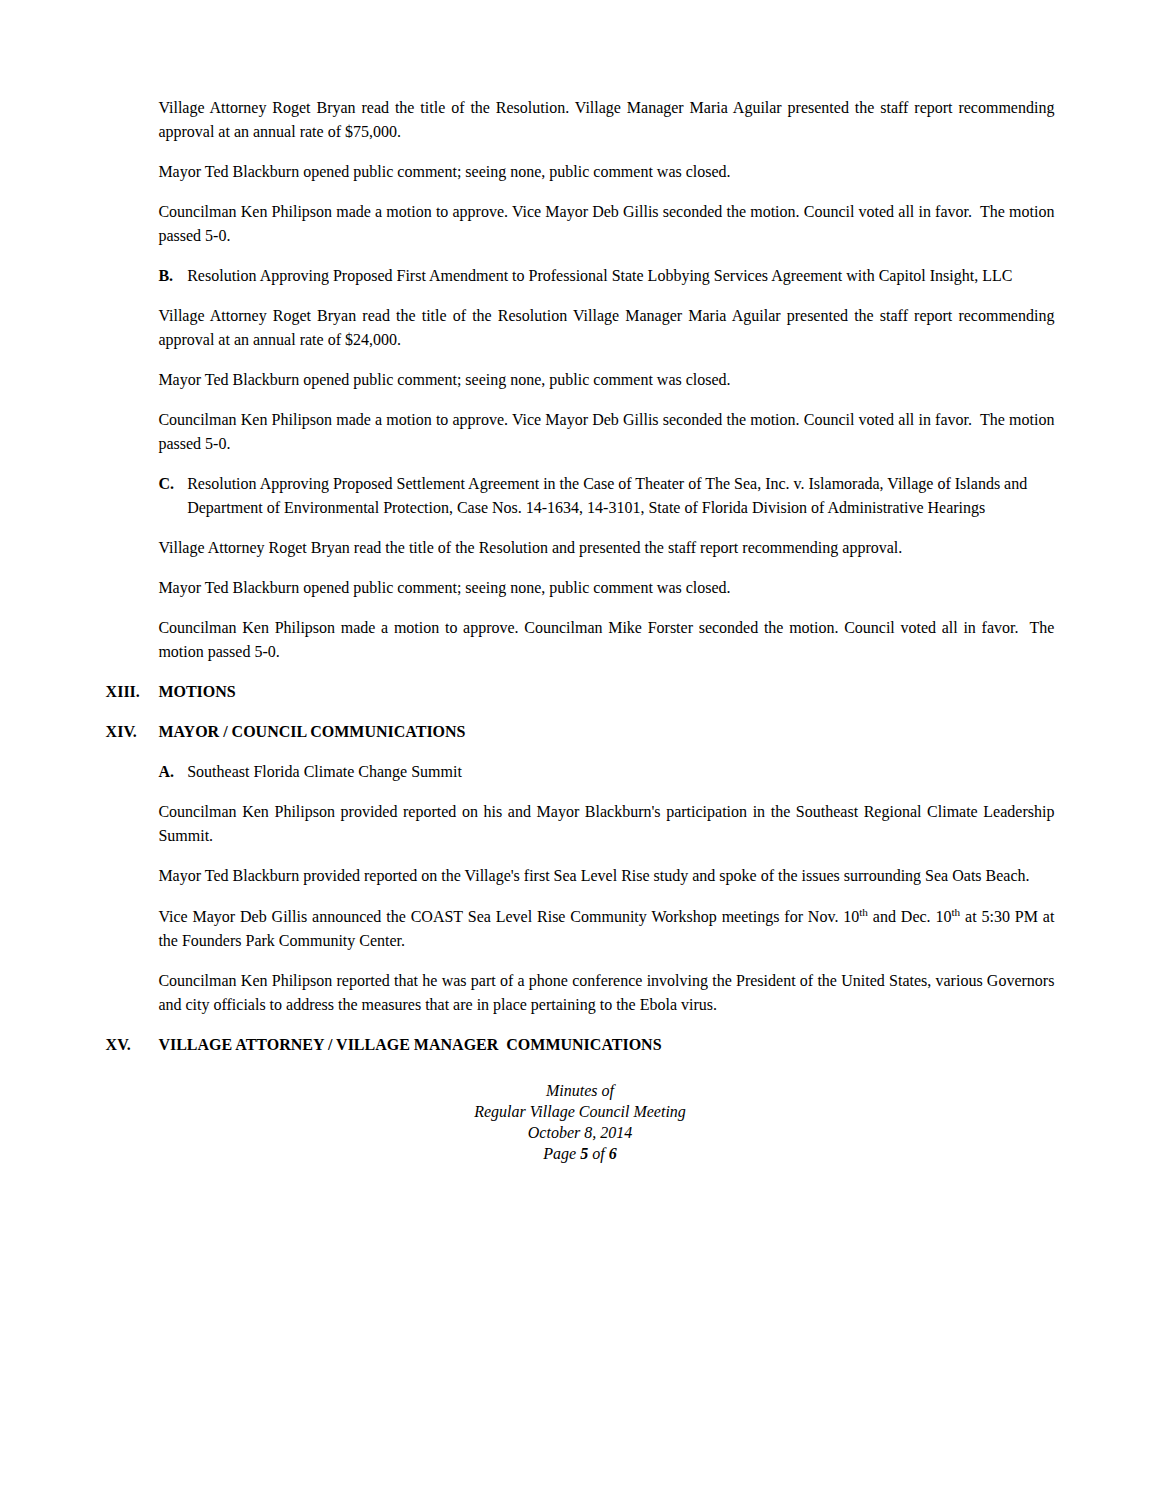Village Attorney Roget Bryan read the title of the Resolution. Village Manager Maria Aguilar presented the staff report recommending approval at an annual rate of $75,000.
Mayor Ted Blackburn opened public comment; seeing none, public comment was closed.
Councilman Ken Philipson made a motion to approve. Vice Mayor Deb Gillis seconded the motion. Council voted all in favor. The motion passed 5-0.
B.
Resolution Approving Proposed First Amendment to Professional State Lobbying Services Agreement with Capitol Insight, LLC
Village Attorney Roget Bryan read the title of the Resolution Village Manager Maria Aguilar presented the staff report recommending approval at an annual rate of $24,000.
Mayor Ted Blackburn opened public comment; seeing none, public comment was closed.
Councilman Ken Philipson made a motion to approve. Vice Mayor Deb Gillis seconded the motion. Council voted all in favor. The motion passed 5-0.
C.
Resolution Approving Proposed Settlement Agreement in the Case of Theater of The Sea, Inc. v. Islamorada, Village of Islands and Department of Environmental Protection, Case Nos. 14-1634, 14-3101, State of Florida Division of Administrative Hearings
Village Attorney Roget Bryan read the title of the Resolution and presented the staff report recommending approval.
Mayor Ted Blackburn opened public comment; seeing none, public comment was closed.
Councilman Ken Philipson made a motion to approve. Councilman Mike Forster seconded the motion. Council voted all in favor. The motion passed 5-0.
XIII.
MOTIONS
XIV.
MAYOR / COUNCIL COMMUNICATIONS
A.
Southeast Florida Climate Change Summit
Councilman Ken Philipson provided reported on his and Mayor Blackburn's participation in the Southeast Regional Climate Leadership Summit.
Mayor Ted Blackburn provided reported on the Village's first Sea Level Rise study and spoke of the issues surrounding Sea Oats Beach.
Vice Mayor Deb Gillis announced the COAST Sea Level Rise Community Workshop meetings for Nov. 10th and Dec. 10th at 5:30 PM at the Founders Park Community Center.
Councilman Ken Philipson reported that he was part of a phone conference involving the President of the United States, various Governors and city officials to address the measures that are in place pertaining to the Ebola virus.
XV.
VILLAGE ATTORNEY / VILLAGE MANAGER COMMUNICATIONS
Minutes of
Regular Village Council Meeting
October 8, 2014
Page 5 of 6